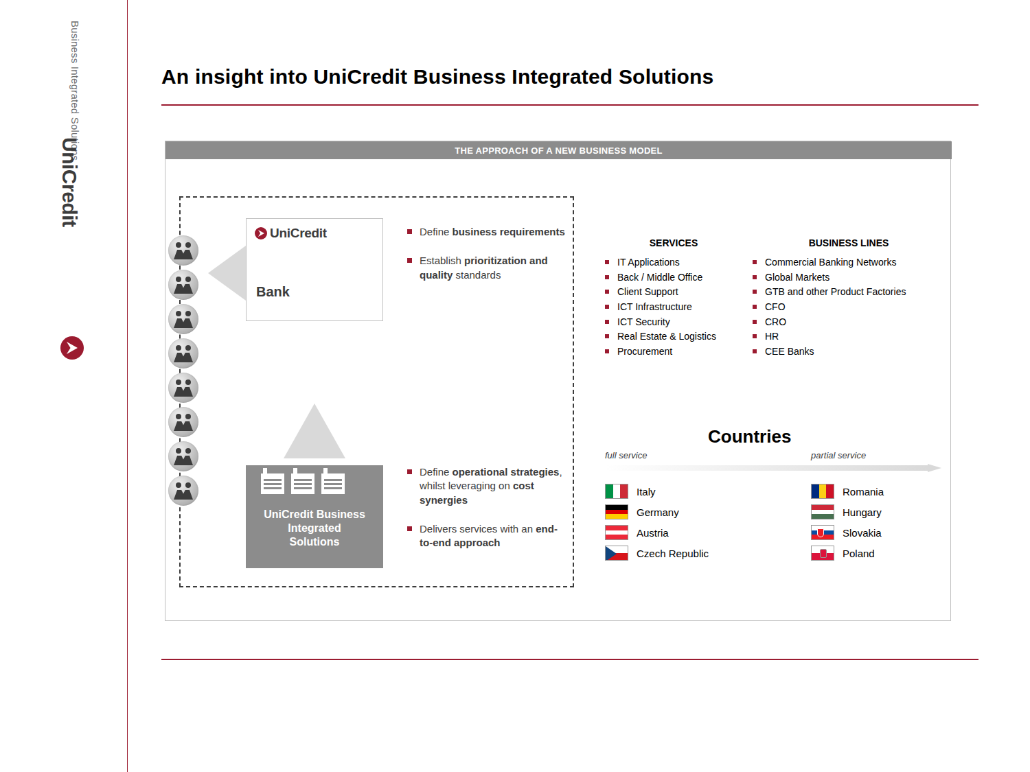Business Integrated Solutions
UniCredit
An insight into UniCredit Business Integrated Solutions
THE APPROACH OF A NEW BUSINESS MODEL
UniCredit
Bank
UniCredit Business
Integrated
Solutions
Define business requirements
Establish prioritization and quality standards
Define operational strategies, whilst leveraging on cost synergies
Delivers services with an end-to-end approach
SERVICES
IT Applications
Back / Middle Office
Client Support
ICT Infrastructure
ICT Security
Real Estate & Logistics
Procurement
BUSINESS LINES
Commercial Banking Networks
Global Markets
GTB and other Product Factories
CFO
CRO
HR
CEE Banks
Countries
full service
partial service
Italy
Germany
Austria
Czech Republic
Romania
Hungary
Slovakia
Poland